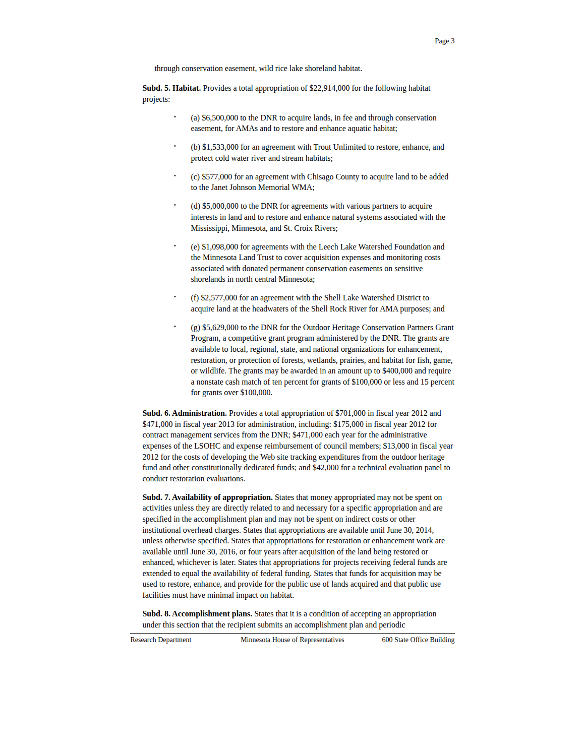Page 3
through conservation easement, wild rice lake shoreland habitat.
Subd. 5. Habitat. Provides a total appropriation of $22,914,000 for the following habitat projects:
(a) $6,500,000 to the DNR to acquire lands, in fee and through conservation easement, for AMAs and to restore and enhance aquatic habitat;
(b) $1,533,000 for an agreement with Trout Unlimited to restore, enhance, and protect cold water river and stream habitats;
(c) $577,000 for an agreement with Chisago County to acquire land to be added to the Janet Johnson Memorial WMA;
(d) $5,000,000 to the DNR for agreements with various partners to acquire interests in land and to restore and enhance natural systems associated with the Mississippi, Minnesota, and St. Croix Rivers;
(e) $1,098,000 for agreements with the Leech Lake Watershed Foundation and the Minnesota Land Trust to cover acquisition expenses and monitoring costs associated with donated permanent conservation easements on sensitive shorelands in north central Minnesota;
(f) $2,577,000 for an agreement with the Shell Lake Watershed District to acquire land at the headwaters of the Shell Rock River for AMA purposes; and
(g) $5,629,000 to the DNR for the Outdoor Heritage Conservation Partners Grant Program, a competitive grant program administered by the DNR. The grants are available to local, regional, state, and national organizations for enhancement, restoration, or protection of forests, wetlands, prairies, and habitat for fish, game, or wildlife. The grants may be awarded in an amount up to $400,000 and require a nonstate cash match of ten percent for grants of $100,000 or less and 15 percent for grants over $100,000.
Subd. 6. Administration. Provides a total appropriation of $701,000 in fiscal year 2012 and $471,000 in fiscal year 2013 for administration, including: $175,000 in fiscal year 2012 for contract management services from the DNR; $471,000 each year for the administrative expenses of the LSOHC and expense reimbursement of council members; $13,000 in fiscal year 2012 for the costs of developing the Web site tracking expenditures from the outdoor heritage fund and other constitutionally dedicated funds; and $42,000 for a technical evaluation panel to conduct restoration evaluations.
Subd. 7. Availability of appropriation. States that money appropriated may not be spent on activities unless they are directly related to and necessary for a specific appropriation and are specified in the accomplishment plan and may not be spent on indirect costs or other institutional overhead charges. States that appropriations are available until June 30, 2014, unless otherwise specified. States that appropriations for restoration or enhancement work are available until June 30, 2016, or four years after acquisition of the land being restored or enhanced, whichever is later. States that appropriations for projects receiving federal funds are extended to equal the availability of federal funding. States that funds for acquisition may be used to restore, enhance, and provide for the public use of lands acquired and that public use facilities must have minimal impact on habitat.
Subd. 8. Accomplishment plans. States that it is a condition of accepting an appropriation under this section that the recipient submits an accomplishment plan and periodic
Research Department
Minnesota House of Representatives
600 State Office Building